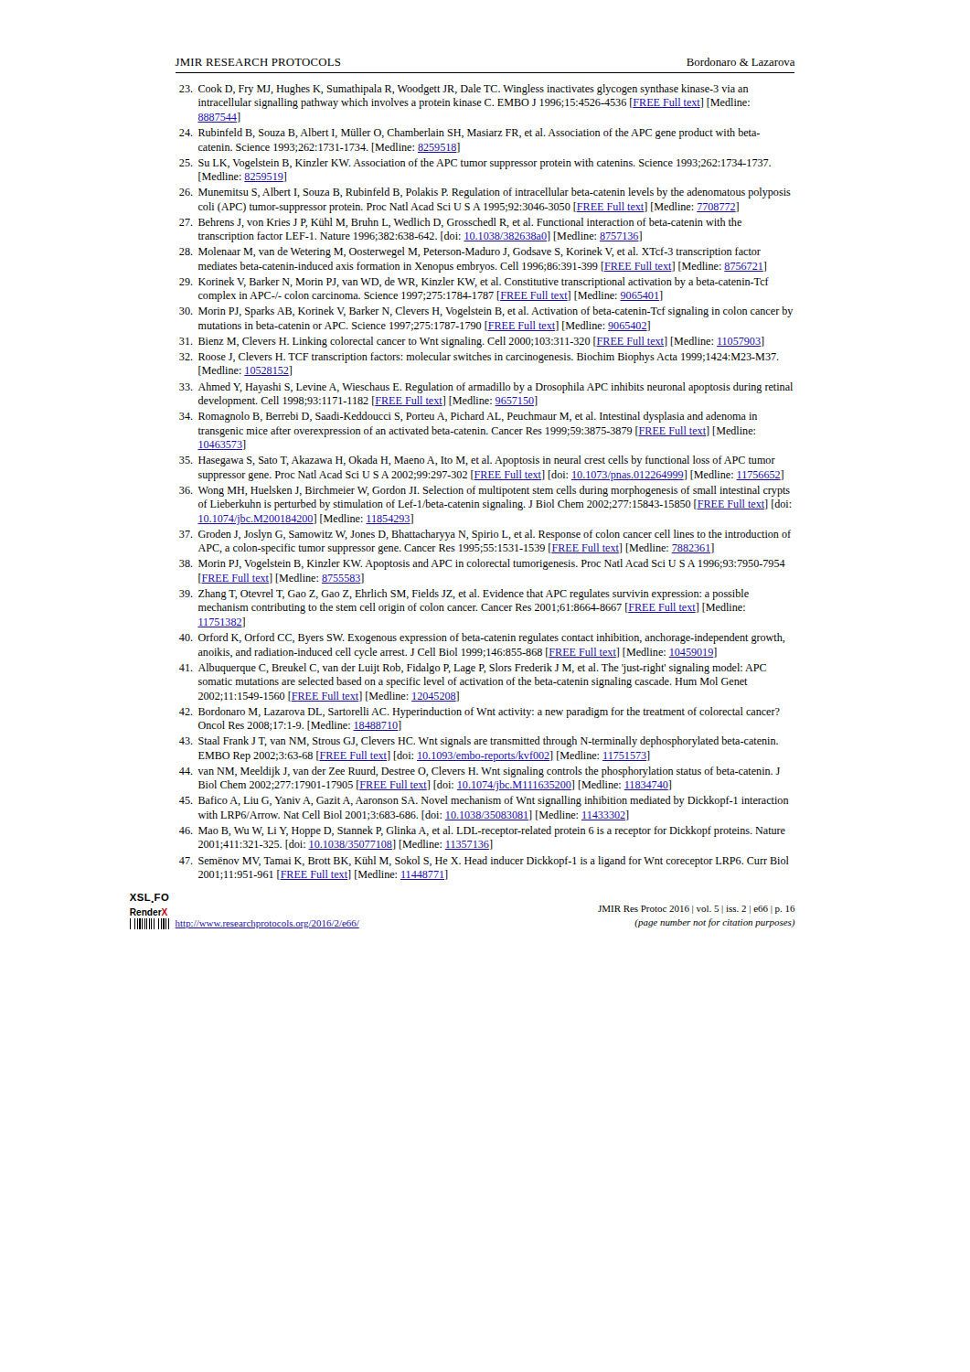JMIR RESEARCH PROTOCOLS
Bordonaro & Lazarova
Cook D, Fry MJ, Hughes K, Sumathipala R, Woodgett JR, Dale TC. Wingless inactivates glycogen synthase kinase-3 via an intracellular signalling pathway which involves a protein kinase C. EMBO J 1996;15:4526-4536 [FREE Full text] [Medline: 8887544]
Rubinfeld B, Souza B, Albert I, Müller O, Chamberlain SH, Masiarz FR, et al. Association of the APC gene product with beta-catenin. Science 1993;262:1731-1734. [Medline: 8259518]
Su LK, Vogelstein B, Kinzler KW. Association of the APC tumor suppressor protein with catenins. Science 1993;262:1734-1737. [Medline: 8259519]
Munemitsu S, Albert I, Souza B, Rubinfeld B, Polakis P. Regulation of intracellular beta-catenin levels by the adenomatous polyposis coli (APC) tumor-suppressor protein. Proc Natl Acad Sci U S A 1995;92:3046-3050 [FREE Full text] [Medline: 7708772]
Behrens J, von Kries J P, Kühl M, Bruhn L, Wedlich D, Grosschedl R, et al. Functional interaction of beta-catenin with the transcription factor LEF-1. Nature 1996;382:638-642. [doi: 10.1038/382638a0] [Medline: 8757136]
Molenaar M, van de Wetering M, Oosterwegel M, Peterson-Maduro J, Godsave S, Korinek V, et al. XTcf-3 transcription factor mediates beta-catenin-induced axis formation in Xenopus embryos. Cell 1996;86:391-399 [FREE Full text] [Medline: 8756721]
Korinek V, Barker N, Morin PJ, van WD, de WR, Kinzler KW, et al. Constitutive transcriptional activation by a beta-catenin-Tcf complex in APC-/- colon carcinoma. Science 1997;275:1784-1787 [FREE Full text] [Medline: 9065401]
Morin PJ, Sparks AB, Korinek V, Barker N, Clevers H, Vogelstein B, et al. Activation of beta-catenin-Tcf signaling in colon cancer by mutations in beta-catenin or APC. Science 1997;275:1787-1790 [FREE Full text] [Medline: 9065402]
Bienz M, Clevers H. Linking colorectal cancer to Wnt signaling. Cell 2000;103:311-320 [FREE Full text] [Medline: 11057903]
Roose J, Clevers H. TCF transcription factors: molecular switches in carcinogenesis. Biochim Biophys Acta 1999;1424:M23-M37. [Medline: 10528152]
Ahmed Y, Hayashi S, Levine A, Wieschaus E. Regulation of armadillo by a Drosophila APC inhibits neuronal apoptosis during retinal development. Cell 1998;93:1171-1182 [FREE Full text] [Medline: 9657150]
Romagnolo B, Berrebi D, Saadi-Keddoucci S, Porteu A, Pichard AL, Peuchmaur M, et al. Intestinal dysplasia and adenoma in transgenic mice after overexpression of an activated beta-catenin. Cancer Res 1999;59:3875-3879 [FREE Full text] [Medline: 10463573]
Hasegawa S, Sato T, Akazawa H, Okada H, Maeno A, Ito M, et al. Apoptosis in neural crest cells by functional loss of APC tumor suppressor gene. Proc Natl Acad Sci U S A 2002;99:297-302 [FREE Full text] [doi: 10.1073/pnas.012264999] [Medline: 11756652]
Wong MH, Huelsken J, Birchmeier W, Gordon JI. Selection of multipotent stem cells during morphogenesis of small intestinal crypts of Lieberkuhn is perturbed by stimulation of Lef-1/beta-catenin signaling. J Biol Chem 2002;277:15843-15850 [FREE Full text] [doi: 10.1074/jbc.M200184200] [Medline: 11854293]
Groden J, Joslyn G, Samowitz W, Jones D, Bhattacharyya N, Spirio L, et al. Response of colon cancer cell lines to the introduction of APC, a colon-specific tumor suppressor gene. Cancer Res 1995;55:1531-1539 [FREE Full text] [Medline: 7882361]
Morin PJ, Vogelstein B, Kinzler KW. Apoptosis and APC in colorectal tumorigenesis. Proc Natl Acad Sci U S A 1996;93:7950-7954 [FREE Full text] [Medline: 8755583]
Zhang T, Otevrel T, Gao Z, Gao Z, Ehrlich SM, Fields JZ, et al. Evidence that APC regulates survivin expression: a possible mechanism contributing to the stem cell origin of colon cancer. Cancer Res 2001;61:8664-8667 [FREE Full text] [Medline: 11751382]
Orford K, Orford CC, Byers SW. Exogenous expression of beta-catenin regulates contact inhibition, anchorage-independent growth, anoikis, and radiation-induced cell cycle arrest. J Cell Biol 1999;146:855-868 [FREE Full text] [Medline: 10459019]
Albuquerque C, Breukel C, van der Luijt Rob, Fidalgo P, Lage P, Slors Frederik J M, et al. The 'just-right' signaling model: APC somatic mutations are selected based on a specific level of activation of the beta-catenin signaling cascade. Hum Mol Genet 2002;11:1549-1560 [FREE Full text] [Medline: 12045208]
Bordonaro M, Lazarova DL, Sartorelli AC. Hyperinduction of Wnt activity: a new paradigm for the treatment of colorectal cancer? Oncol Res 2008;17:1-9. [Medline: 18488710]
Staal Frank J T, van NM, Strous GJ, Clevers HC. Wnt signals are transmitted through N-terminally dephosphorylated beta-catenin. EMBO Rep 2002;3:63-68 [FREE Full text] [doi: 10.1093/embo-reports/kvf002] [Medline: 11751573]
van NM, Meeldijk J, van der Zee Ruurd, Destree O, Clevers H. Wnt signaling controls the phosphorylation status of beta-catenin. J Biol Chem 2002;277:17901-17905 [FREE Full text] [doi: 10.1074/jbc.M111635200] [Medline: 11834740]
Bafico A, Liu G, Yaniv A, Gazit A, Aaronson SA. Novel mechanism of Wnt signalling inhibition mediated by Dickkopf-1 interaction with LRP6/Arrow. Nat Cell Biol 2001;3:683-686. [doi: 10.1038/35083081] [Medline: 11433302]
Mao B, Wu W, Li Y, Hoppe D, Stannek P, Glinka A, et al. LDL-receptor-related protein 6 is a receptor for Dickkopf proteins. Nature 2001;411:321-325. [doi: 10.1038/35077108] [Medline: 11357136]
Semënov MV, Tamai K, Brott BK, Kühl M, Sokol S, He X. Head inducer Dickkopf-1 is a ligand for Wnt coreceptor LRP6. Curr Biol 2001;11:951-961 [FREE Full text] [Medline: 11448771]
XSL•FO
RenderX
http://www.researchprotocols.org/2016/2/e66/
JMIR Res Protoc 2016 | vol. 5 | iss. 2 | e66 | p. 16
(page number not for citation purposes)